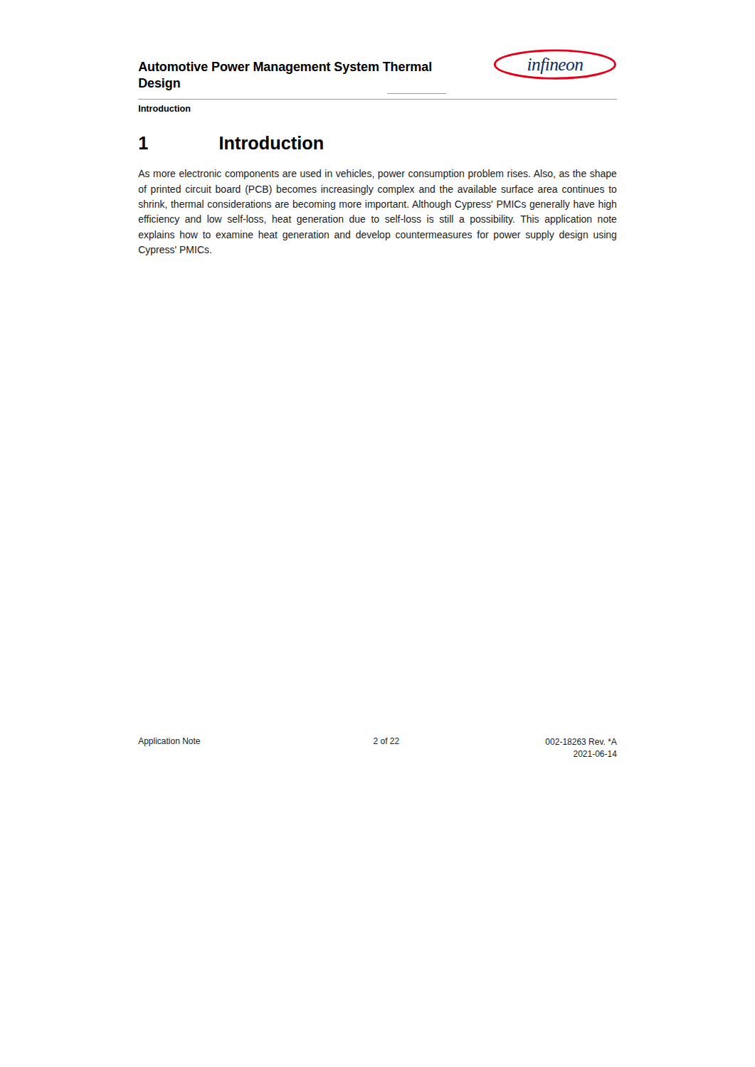Automotive Power Management System Thermal Design
infineon
Introduction
1
Introduction
As more electronic components are used in vehicles, power consumption problem rises. Also, as the shape of printed circuit board (PCB) becomes increasingly complex and the available surface area continues to shrink, thermal considerations are becoming more important. Although Cypress' PMICs generally have high efficiency and low self-loss, heat generation due to self-loss is still a possibility. This application note explains how to examine heat generation and develop countermeasures for power supply design using Cypress' PMICs.
Application Note
2 of 22
002-18263 Rev. *A
2021-06-14